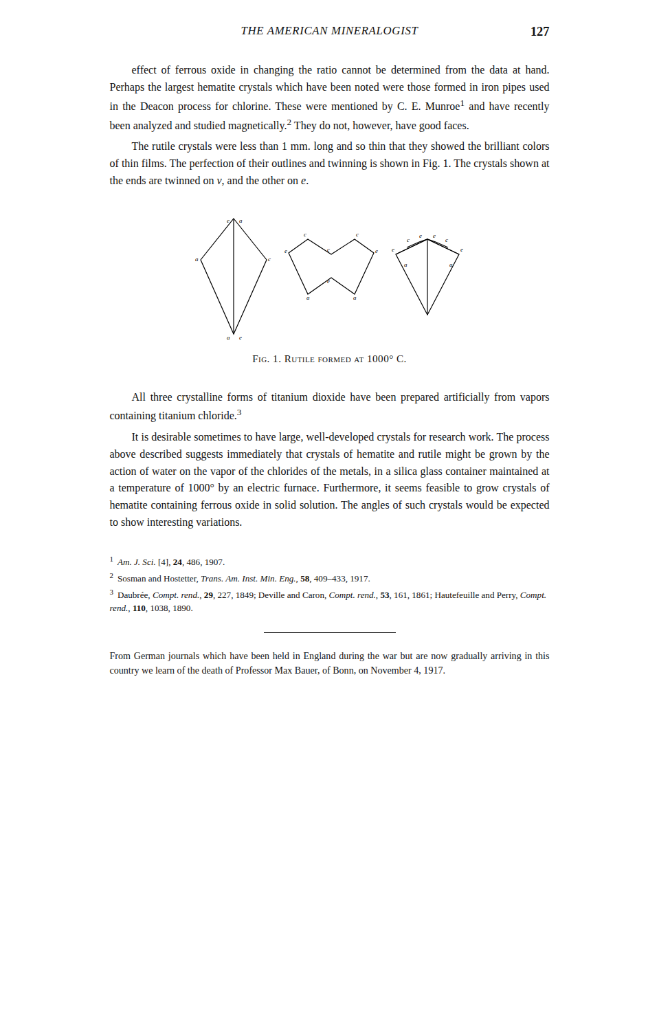THE AMERICAN MINERALOGIST 127
effect of ferrous oxide in changing the ratio cannot be determined from the data at hand. Perhaps the largest hematite crystals which have been noted were those formed in iron pipes used in the Deacon process for chlorine. These were mentioned by C. E. Munroe1 and have recently been analyzed and studied magnetically.2 They do not, however, have good faces.
The rutile crystals were less than 1 mm. long and so thin that they showed the brilliant colors of thin films. The perfection of their outlines and twinning is shown in Fig. 1. The crystals shown at the ends are twinned on v, and the other on e.
e a a c a e c c e e c e a a e c e e c e a a
Fig. 1. Rutile formed at 1000° C.
All three crystalline forms of titanium dioxide have been prepared artificially from vapors containing titanium chloride.3
It is desirable sometimes to have large, well-developed crystals for research work. The process above described suggests immediately that crystals of hematite and rutile might be grown by the action of water on the vapor of the chlorides of the metals, in a silica glass container maintained at a temperature of 1000° by an electric furnace. Furthermore, it seems feasible to grow crystals of hematite containing ferrous oxide in solid solution. The angles of such crystals would be expected to show interesting variations.
1 Am. J. Sci. [4], 24, 486, 1907.
2 Sosman and Hostetter, Trans. Am. Inst. Min. Eng., 58, 409–433, 1917.
3 Daubrée, Compt. rend., 29, 227, 1849; Deville and Caron, Compt. rend., 53, 161, 1861; Hautefeuille and Perry, Compt. rend., 110, 1038, 1890.
From German journals which have been held in England during the war but are now gradually arriving in this country we learn of the death of Professor Max Bauer, of Bonn, on November 4, 1917.